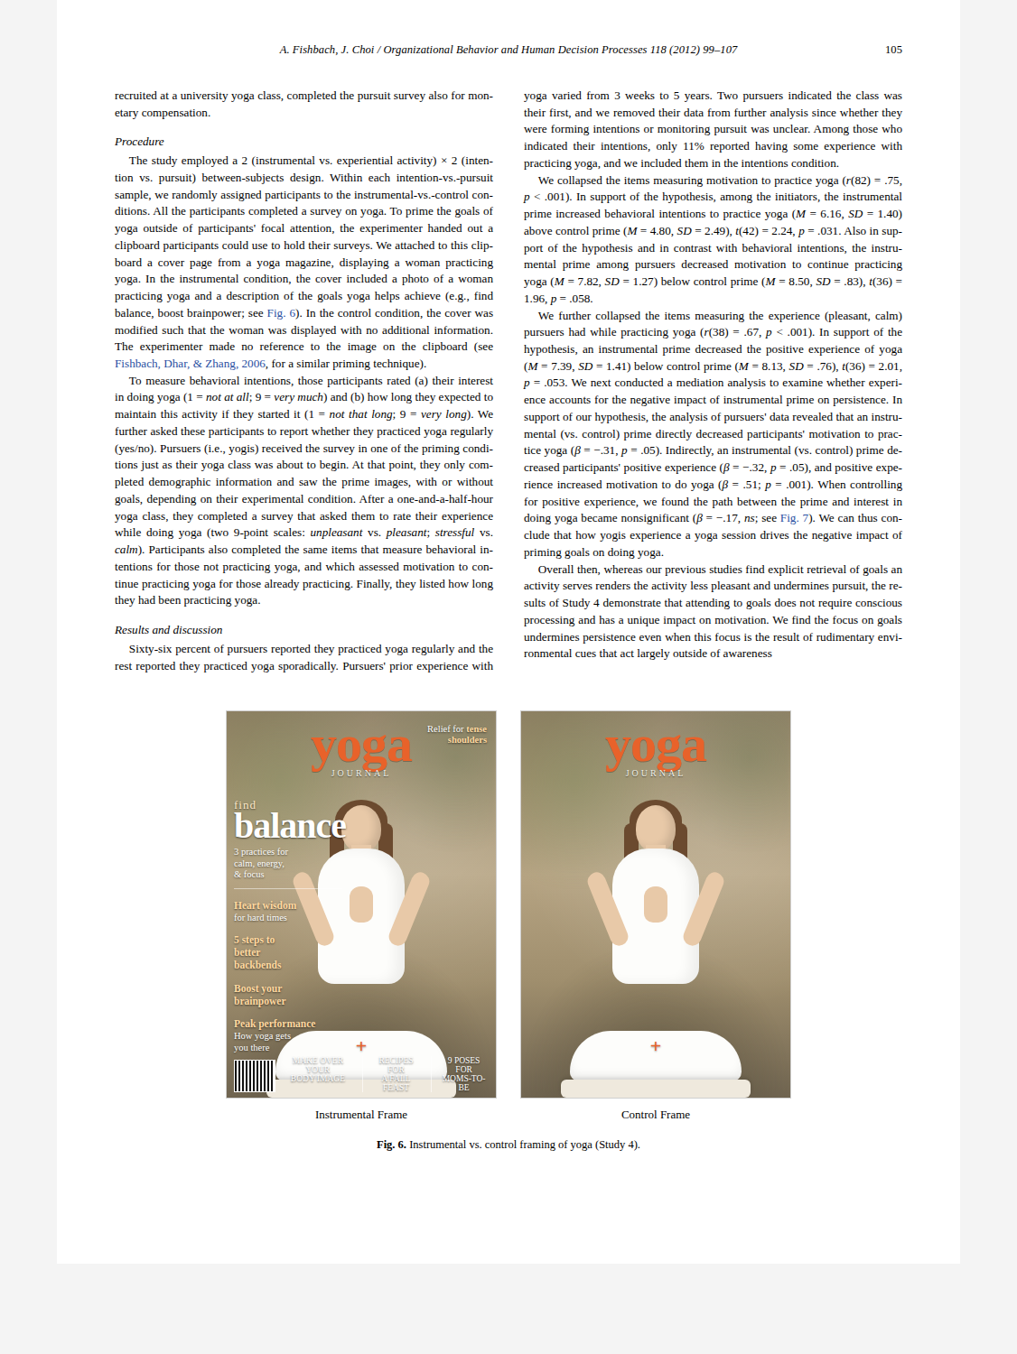A. Fishbach, J. Choi / Organizational Behavior and Human Decision Processes 118 (2012) 99–107 105
recruited at a university yoga class, completed the pursuit survey also for monetary compensation.
Procedure
The study employed a 2 (instrumental vs. experiential activity) × 2 (intention vs. pursuit) between-subjects design. Within each intention-vs.-pursuit sample, we randomly assigned participants to the instrumental-vs.-control conditions. All the participants completed a survey on yoga. To prime the goals of yoga outside of participants' focal attention, the experimenter handed out a clipboard participants could use to hold their surveys. We attached to this clipboard a cover page from a yoga magazine, displaying a woman practicing yoga. In the instrumental condition, the cover included a photo of a woman practicing yoga and a description of the goals yoga helps achieve (e.g., find balance, boost brainpower; see Fig. 6). In the control condition, the cover was modified such that the woman was displayed with no additional information. The experimenter made no reference to the image on the clipboard (see Fishbach, Dhar, & Zhang, 2006, for a similar priming technique).
To measure behavioral intentions, those participants rated (a) their interest in doing yoga (1 = not at all; 9 = very much) and (b) how long they expected to maintain this activity if they started it (1 = not that long; 9 = very long). We further asked these participants to report whether they practiced yoga regularly (yes/no). Pursuers (i.e., yogis) received the survey in one of the priming conditions just as their yoga class was about to begin. At that point, they only completed demographic information and saw the prime images, with or without goals, depending on their experimental condition. After a one-and-a-half-hour yoga class, they completed a survey that asked them to rate their experience while doing yoga (two 9-point scales: unpleasant vs. pleasant; stressful vs. calm). Participants also completed the same items that measure behavioral intentions for those not practicing yoga, and which assessed motivation to continue practicing yoga for those already practicing. Finally, they listed how long they had been practicing yoga.
Results and discussion
Sixty-six percent of pursuers reported they practiced yoga regularly and the rest reported they practiced yoga sporadically. Pursuers' prior experience with yoga varied from 3 weeks to 5 years. Two pursuers indicated the class was their first, and we removed their data from further analysis since whether they were forming intentions or monitoring pursuit was unclear. Among those who indicated their intentions, only 11% reported having some experience with practicing yoga, and we included them in the intentions condition.
We collapsed the items measuring motivation to practice yoga (r(82) = .75, p < .001). In support of the hypothesis, among the initiators, the instrumental prime increased behavioral intentions to practice yoga (M = 6.16, SD = 1.40) above control prime (M = 4.80, SD = 2.49), t(42) = 2.24, p = .031. Also in support of the hypothesis and in contrast with behavioral intentions, the instrumental prime among pursuers decreased motivation to continue practicing yoga (M = 7.82, SD = 1.27) below control prime (M = 8.50, SD = .83), t(36) = 1.96, p = .058.
We further collapsed the items measuring the experience (pleasant, calm) pursuers had while practicing yoga (r(38) = .67, p < .001). In support of the hypothesis, an instrumental prime decreased the positive experience of yoga (M = 7.39, SD = 1.41) below control prime (M = 8.13, SD = .76), t(36) = 2.01, p = .053. We next conducted a mediation analysis to examine whether experience accounts for the negative impact of instrumental prime on persistence. In support of our hypothesis, the analysis of pursuers' data revealed that an instrumental (vs. control) prime directly decreased participants' motivation to practice yoga (β = −.31, p = .05). Indirectly, an instrumental (vs. control) prime decreased participants' positive experience (β = −.32, p = .05), and positive experience increased motivation to do yoga (β = .51; p = .001). When controlling for positive experience, we found the path between the prime and interest in doing yoga became nonsignificant (β = −.17, ns; see Fig. 7). We can thus conclude that how yogis experience a yoga session drives the negative impact of priming goals on doing yoga.
Overall then, whereas our previous studies find explicit retrieval of goals an activity serves renders the activity less pleasant and undermines pursuit, the results of Study 4 demonstrate that attending to goals does not require conscious processing and has a unique impact on motivation. We find the focus on goals undermines persistence even when this focus is the result of rudimentary environmental cues that act largely outside of awareness
yoga JOURNAL
Relief for tense
shoulders
find
balance
3 practices for
calm, energy,
& focus
Heart wisdomfor hard times
5 steps to
better
backbends
Boost your
brainpower
Peak performance How yoga gets
you there
+
MAKE OVER YOUR
BODY IMAGE RECIPES FOR
A FALL FEAST 9 POSES FOR
MOMS-TO-BE
yoga JOURNAL
+
Instrumental Frame
Control Frame
Fig. 6. Instrumental vs. control framing of yoga (Study 4).